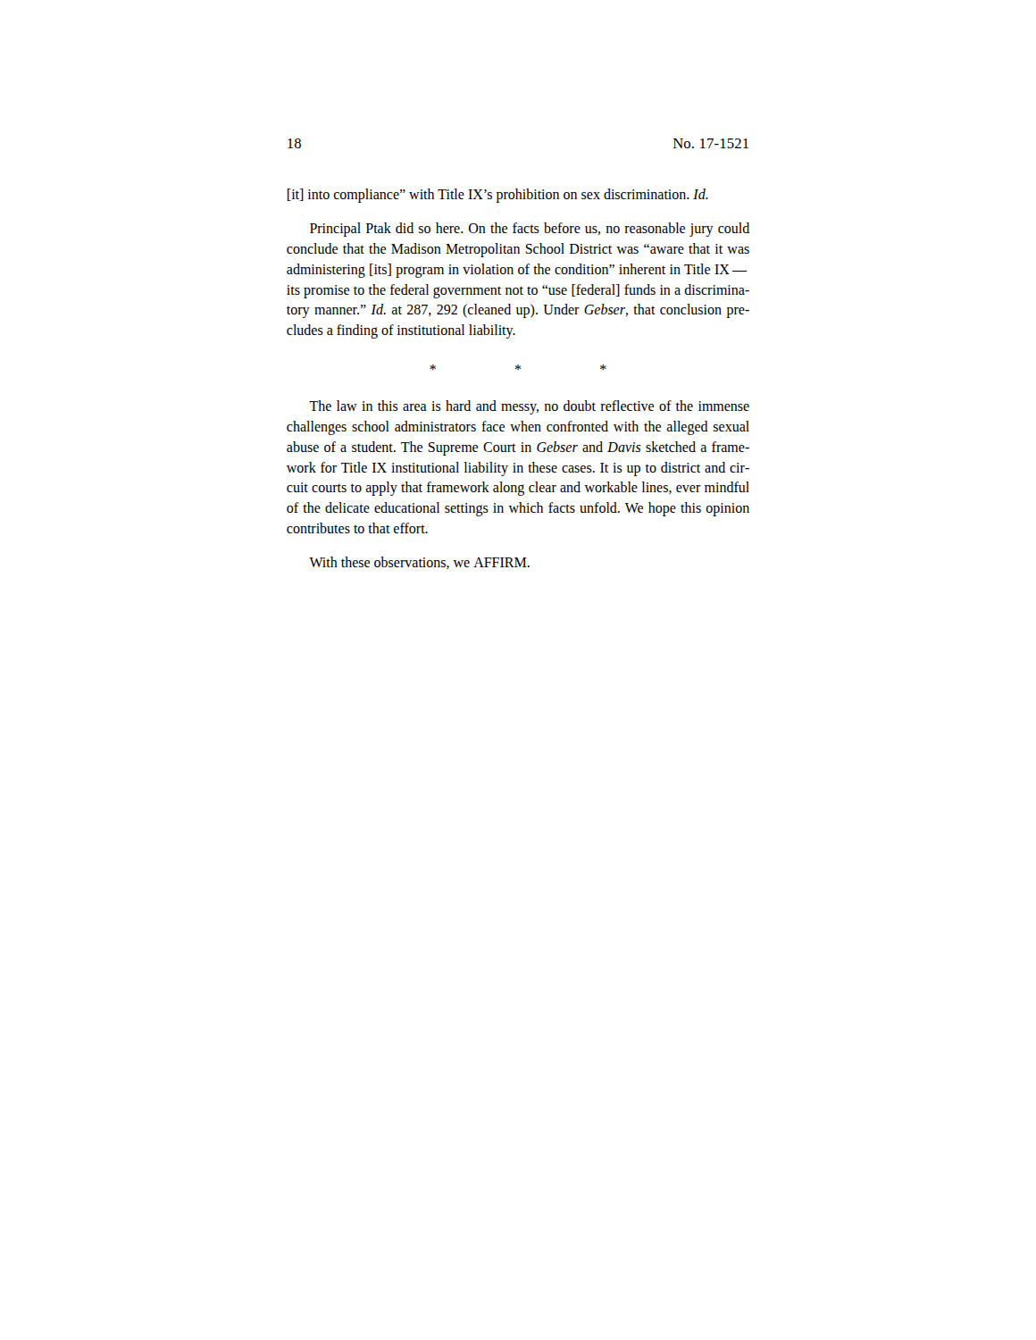18 No. 17-1521
[it] into compliance” with Title IX’s prohibition on sex discrimination. Id.
Principal Ptak did so here. On the facts before us, no reasonable jury could conclude that the Madison Metropolitan School District was “aware that it was administering [its] program in violation of the condition” inherent in Title IX — its promise to the federal government not to “use [federal] funds in a discriminatory manner.” Id. at 287, 292 (cleaned up). Under Gebser, that conclusion precludes a finding of institutional liability.
* * *
The law in this area is hard and messy, no doubt reflective of the immense challenges school administrators face when confronted with the alleged sexual abuse of a student. The Supreme Court in Gebser and Davis sketched a framework for Title IX institutional liability in these cases. It is up to district and circuit courts to apply that framework along clear and workable lines, ever mindful of the delicate educational settings in which facts unfold. We hope this opinion contributes to that effort.
With these observations, we AFFIRM.